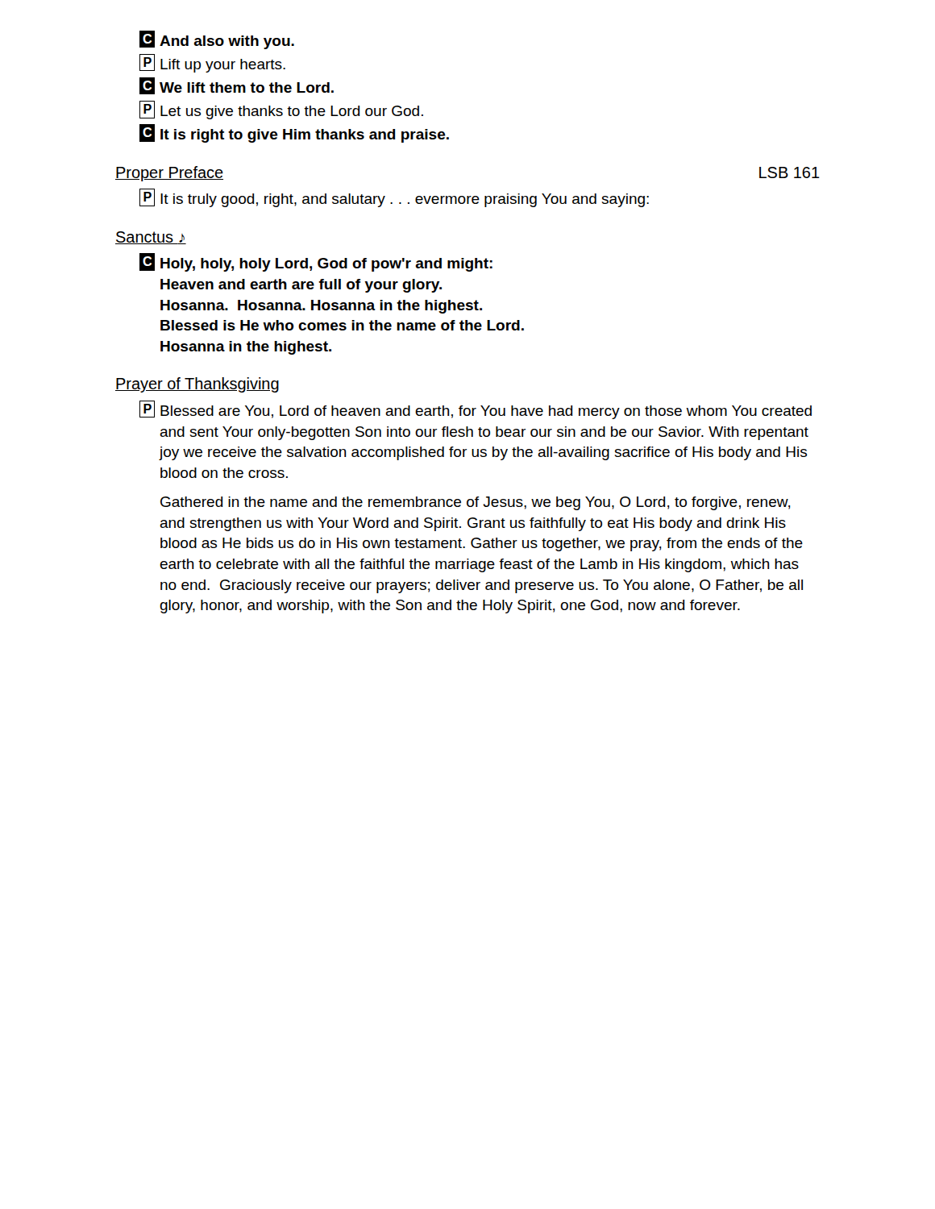C And also with you.
P Lift up your hearts.
C We lift them to the Lord.
P Let us give thanks to the Lord our God.
C It is right to give Him thanks and praise.
Proper Preface LSB 161
P
It is truly good, right, and salutary . . . evermore praising You and saying:
Sanctus ♪
C
Holy, holy, holy Lord, God of pow'r and might:
Heaven and earth are full of your glory.
Hosanna. Hosanna. Hosanna in the highest.
Blessed is He who comes in the name of the Lord.
Hosanna in the highest.
Prayer of Thanksgiving
P
Blessed are You, Lord of heaven and earth, for You have had mercy on those whom You created and sent Your only-begotten Son into our flesh to bear our sin and be our Savior. With repentant joy we receive the salvation accomplished for us by the all-availing sacrifice of His body and His blood on the cross.
Gathered in the name and the remembrance of Jesus, we beg You, O Lord, to forgive, renew, and strengthen us with Your Word and Spirit. Grant us faithfully to eat His body and drink His blood as He bids us do in His own testament. Gather us together, we pray, from the ends of the earth to celebrate with all the faithful the marriage feast of the Lamb in His kingdom, which has no end. Graciously receive our prayers; deliver and preserve us. To You alone, O Father, be all glory, honor, and worship, with the Son and the Holy Spirit, one God, now and forever.